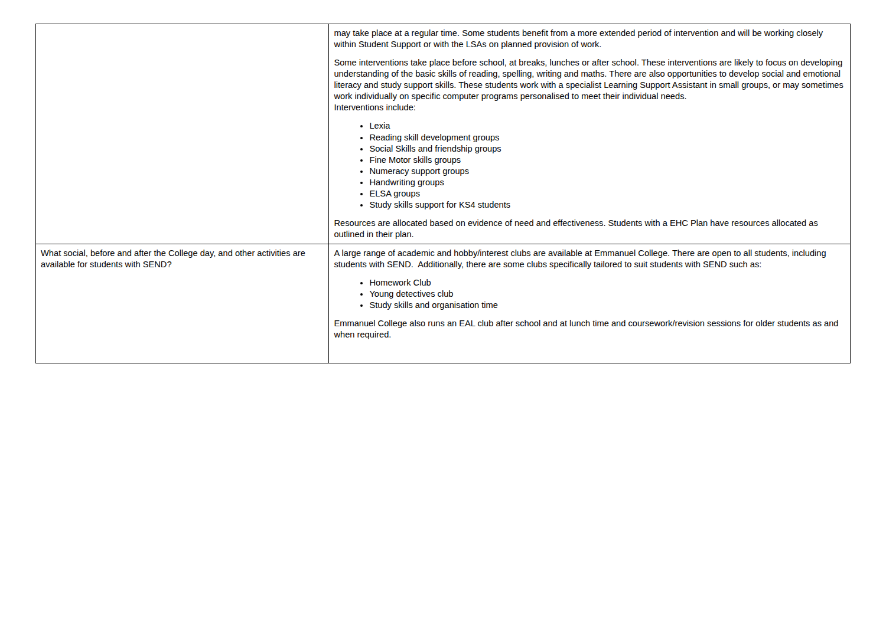| | may take place at a regular time. Some students benefit from a more extended period of intervention and will be working closely within Student Support or with the LSAs on planned provision of work. Some interventions take place before school, at breaks, lunches or after school. These interventions are likely to focus on developing understanding of the basic skills of reading, spelling, writing and maths. There are also opportunities to develop social and emotional literacy and study support skills. These students work with a specialist Learning Support Assistant in small groups, or may sometimes work individually on specific computer programs personalised to meet their individual needs. Interventions include: Lexia Reading skill development groups Social Skills and friendship groups Fine Motor skills groups Numeracy support groups Handwriting groups ELSA groups Study skills support for KS4 students Resources are allocated based on evidence of need and effectiveness. Students with a EHC Plan have resources allocated as outlined in their plan. |
| What social, before and after the College day, and other activities are available for students with SEND? | A large range of academic and hobby/interest clubs are available at Emmanuel College. There are open to all students, including students with SEND. Additionally, there are some clubs specifically tailored to suit students with SEND such as: Homework Club Young detectives club Study skills and organisation time Emmanuel College also runs an EAL club after school and at lunch time and coursework/revision sessions for older students as and when required. |